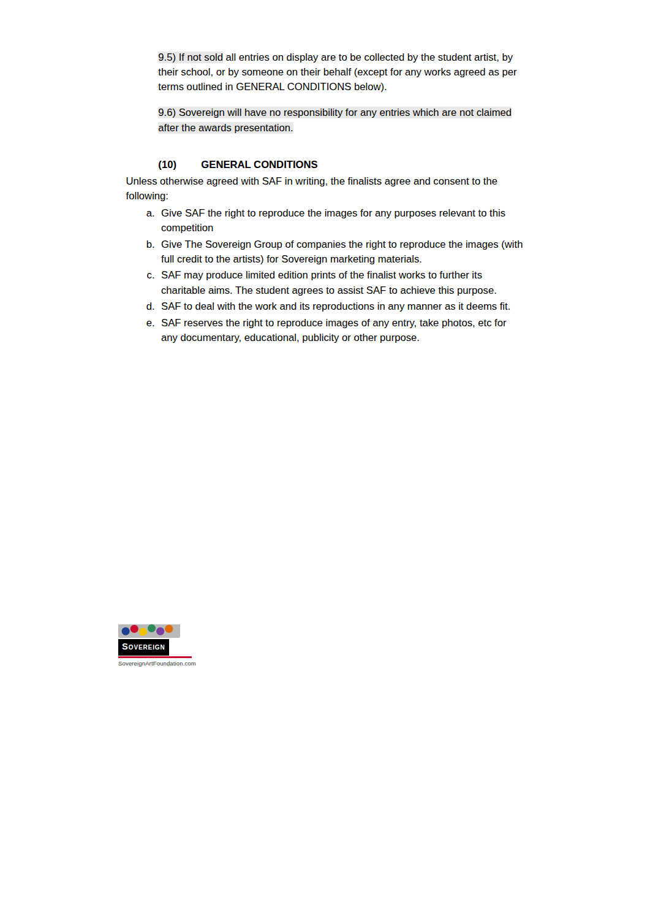9.5) If not sold all entries on display are to be collected by the student artist, by their school, or by someone on their behalf (except for any works agreed as per terms outlined in GENERAL CONDITIONS below).
9.6) Sovereign will have no responsibility for any entries which are not claimed after the awards presentation.
(10) GENERAL CONDITIONS
Unless otherwise agreed with SAF in writing, the finalists agree and consent to the following:
Give SAF the right to reproduce the images for any purposes relevant to this competition
Give The Sovereign Group of companies the right to reproduce the images (with full credit to the artists) for Sovereign marketing materials.
SAF may produce limited edition prints of the finalist works to further its charitable aims. The student agrees to assist SAF to achieve this purpose.
SAF to deal with the work and its reproductions in any manner as it deems fit.
SAF reserves the right to reproduce images of any entry, take photos, etc for any documentary, educational, publicity or other purpose.
Sovereign
SovereignArtFoundation.com